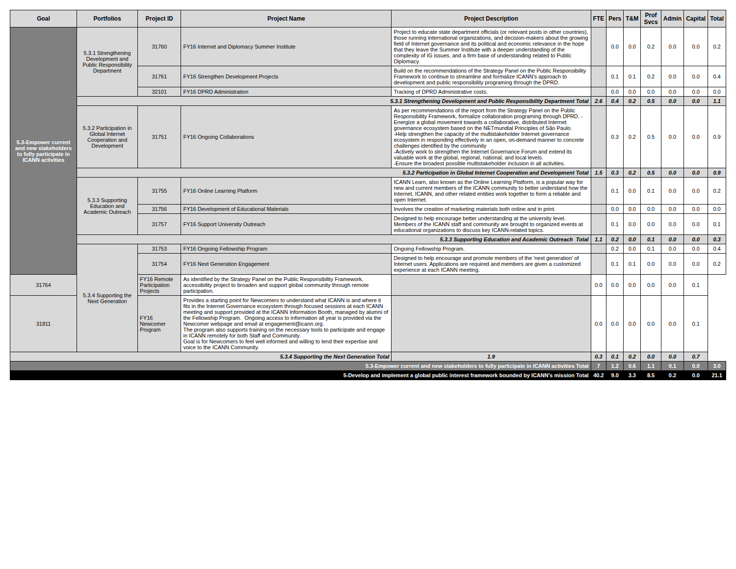| Goal | Portfolios | Project ID | Project Name | Project Description | FTE | Pers | T&M | Prof Svcs | Admin | Capital | Total |
| --- | --- | --- | --- | --- | --- | --- | --- | --- | --- | --- | --- |
| 5.3-Empower current and new stakeholders to fully participate in ICANN activities | 5.3.1 Strengthening Development and Public Responsibility Department | 31760 | FY16 Internet and Diplomacy Summer Institute | Project to educate state department officials (or relevant posts in other countries), those running international organizations, and decision-makers about the growing field of Internet governance and its political and economic relevance in the hope that they leave the Summer Institute with a deeper understanding of the complexity of IG issues, and a firm base of understanding related to Public Diplomacy. | 1.5 | 0.0 | 0.0 | 0.2 | 0.0 | 0.0 | 0.2 |
| 31761 | FY16 Strengthen Development Projects | Build on the recommendations of the Strategy Panel on the Public Responsibility Framework to continue to streamline and formalize ICANN's approach to development and public responsibility programing through the DPRD. | 1.0 | 0.1 | 0.1 | 0.2 | 0.0 | 0.0 | 0.4 |
| 32101 | FY16 DPRD Administration | Tracking of DPRD Administrative costs. | 0.1 | 0.0 | 0.0 | 0.0 | 0.0 | 0.0 | 0.0 |
| 5.3.1 Strengthening Development and Public Responsibility Department Total | 2.6 | 0.4 | 0.2 | 0.5 | 0.0 | 0.0 | 1.1 |
| 5.3.2 Participation in Global Internet Cooperation and Development | 31751 | FY16 Ongoing Collaborations | As per recommendations of the report from the Strategy Panel on the Public Responsibility Framework, formalize collaboration programing through DPRD. -Energize a global movement towards a collaborative, distributed Internet governance ecosystem based on the NETmundial Principles of São Paulo. -Help strengthen the capacity of the multistakeholder Internet governance ecosystem in responding effectively in an open, on-demand manner to concrete challenges identified by the community -Actively work to strengthen the Internet Governance Forum and extend its valuable work at the global, regional, national, and local levels. -Ensure the broadest possible multistakeholder inclusion in all activities. | 1.5 | 0.3 | 0.2 | 0.5 | 0.0 | 0.0 | 0.9 |
| 5.3.2 Participation in Global Internet Cooperation and Development Total | 1.5 | 0.3 | 0.2 | 0.5 | 0.0 | 0.0 | 0.9 |
| 5.3.3 Supporting Education and Academic Outreach | 31755 | FY16 Online Learning Platform | ICANN Learn, also known as the Online Learning Platform, is a popular way for new and current members of the ICANN community to better understand how the Internet, ICANN, and other related entities work together to form a reliable and open Internet. | 0.6 | 0.1 | 0.0 | 0.1 | 0.0 | 0.0 | 0.2 |
| 31756 | FY16 Development of Educational Materials | Involves the creation of marketing materials both online and in print. | 0.1 | 0.0 | 0.0 | 0.0 | 0.0 | 0.0 | 0.0 |
| 31757 | FY16 Support University Outreach | Designed to help encourage better understanding at the university level. Members of the ICANN staff and community are brought to organized events at educational organizations to discuss key ICANN-related topics. | 0.4 | 0.1 | 0.0 | 0.0 | 0.0 | 0.0 | 0.1 |
| 5.3.3 Supporting Education and Academic Outreach Total | 1.1 | 0.2 | 0.0 | 0.1 | 0.0 | 0.0 | 0.3 |
| 5.3.4 Supporting the Next Generation | 31753 | FY16 Ongoing Fellowship Program | Ongoing Fellowship Program. | 1.0 | 0.2 | 0.0 | 0.1 | 0.0 | 0.0 | 0.4 |
| 31754 | FY16 Next Generation Engagement | Designed to help encourage and promote members of the 'next generation' of Internet users. Applications are required and members are given a customized experience at each ICANN meeting. | 0.5 | 0.1 | 0.1 | 0.0 | 0.0 | 0.0 | 0.2 |
| 31764 | FY16 Remote Participation Projects | As identified by the Strategy Panel on the Public Responsibility Framework, accessibility project to broaden and support global community through remote participation. | 0.2 | 0.0 | 0.0 | 0.0 | 0.0 | 0.0 | 0.1 |
| 31811 | FY16 Newcomer Program | Provides a starting point for Newcomers to understand what ICANN is and where it fits in the Internet Governance ecosystem through focused sessions at each ICANN meeting and support provided at the ICANN Information Booth, managed by alumni of the Fellowship Program. Ongoing access to information all year is provided via the Newcomer webpage and email at engagement@icann.org. The program also supports training on the necessary tools to participate and engage in ICANN remotely for both Staff and Community. Goal is for Newcomers to feel well informed and willing to lend their expertise and voice to the ICANN Community. | 0.2 | 0.0 | 0.0 | 0.0 | 0.0 | 0.0 | 0.1 |
| 5.3.4 Supporting the Next Generation Total | 1.9 | 0.3 | 0.1 | 0.2 | 0.0 | 0.0 | 0.7 |
| 5.3-Empower current and new stakeholders to fully participate in ICANN activities Total | 7 | 1.2 | 0.6 | 1.1 | 0.1 | 0.0 | 3.0 |
| 5-Develop and implement a global public interest framework bounded by ICANN's mission Total | 40.2 | 9.0 | 3.3 | 8.5 | 0.2 | 0.0 | 21.1 |